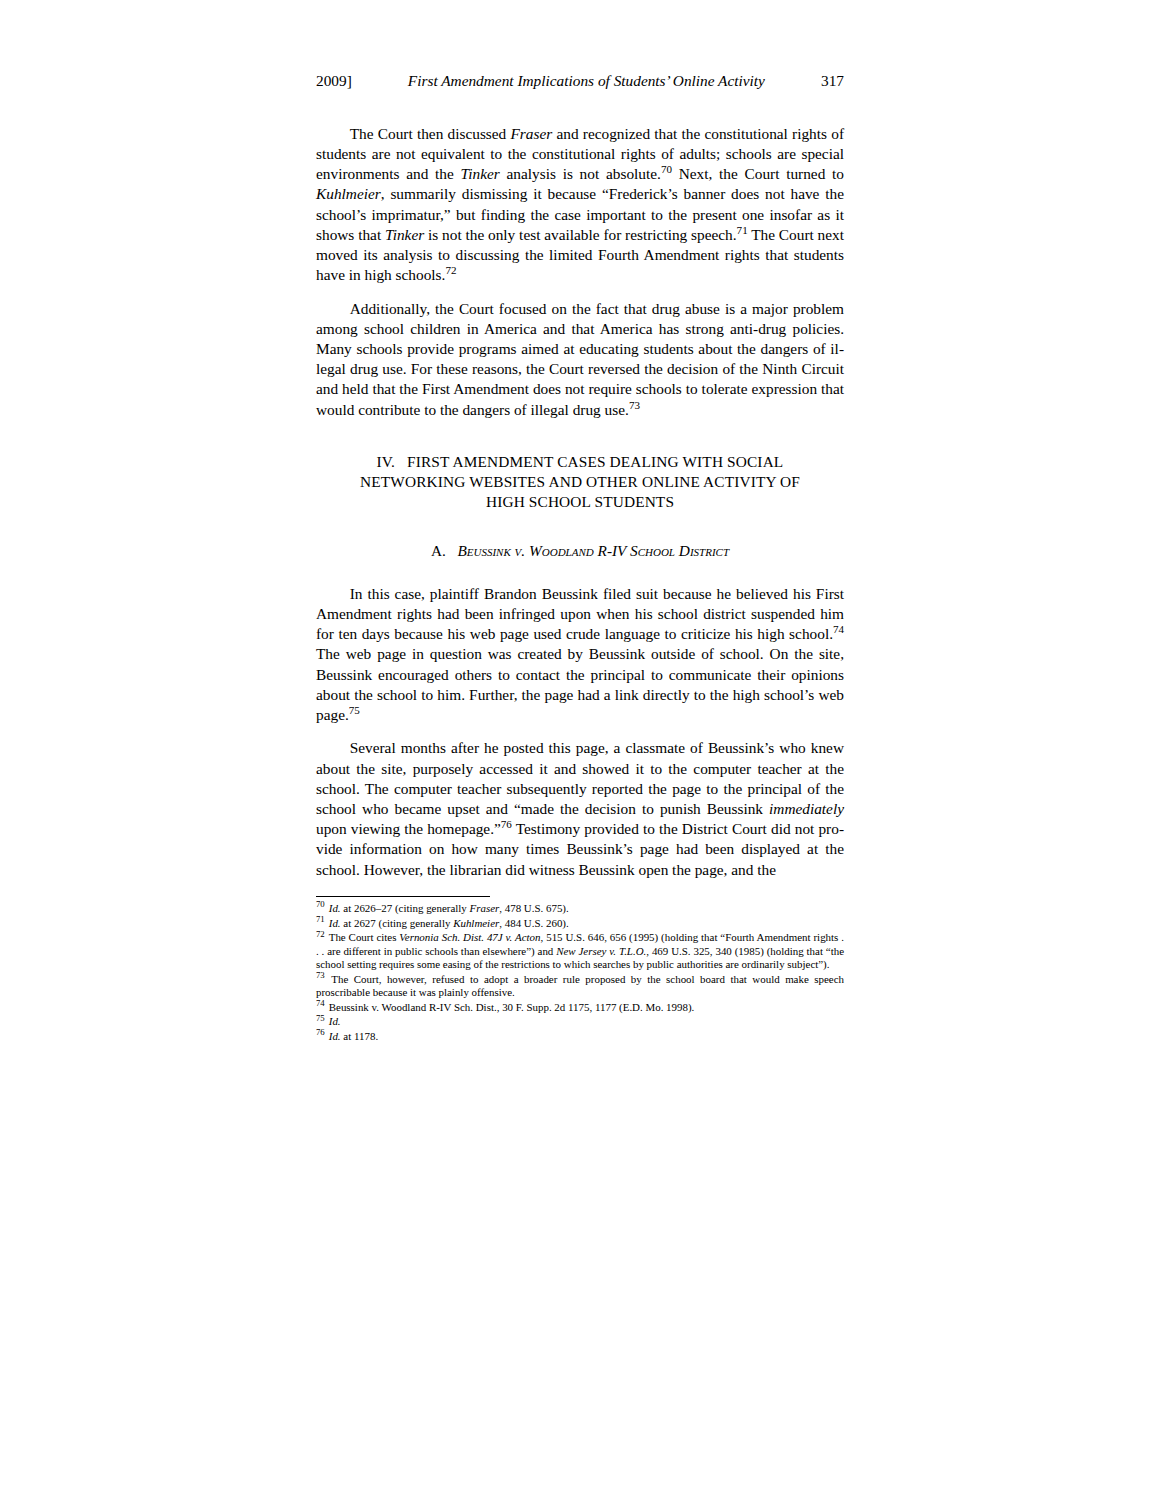2009] First Amendment Implications of Students’ Online Activity 317
The Court then discussed Fraser and recognized that the constitutional rights of students are not equivalent to the constitutional rights of adults; schools are special environments and the Tinker analysis is not absolute.70 Next, the Court turned to Kuhlmeier, summarily dismissing it because “Frederick’s banner does not have the school’s imprimatur,” but finding the case important to the present one insofar as it shows that Tinker is not the only test available for restricting speech.71 The Court next moved its analysis to discussing the limited Fourth Amendment rights that students have in high schools.72
Additionally, the Court focused on the fact that drug abuse is a major problem among school children in America and that America has strong anti-drug policies. Many schools provide programs aimed at educating students about the dangers of illegal drug use. For these reasons, the Court reversed the decision of the Ninth Circuit and held that the First Amendment does not require schools to tolerate expression that would contribute to the dangers of illegal drug use.73
IV. First Amendment Cases Dealing with Social
Networking Websites and Other Online Activity of
High School Students
A. Beussink v. Woodland R-IV School District
In this case, plaintiff Brandon Beussink filed suit because he believed his First Amendment rights had been infringed upon when his school district suspended him for ten days because his web page used crude language to criticize his high school.74 The web page in question was created by Beussink outside of school. On the site, Beussink encouraged others to contact the principal to communicate their opinions about the school to him. Further, the page had a link directly to the high school’s web page.75
Several months after he posted this page, a classmate of Beussink’s who knew about the site, purposely accessed it and showed it to the computer teacher at the school. The computer teacher subsequently reported the page to the principal of the school who became upset and “made the decision to punish Beussink immediately upon viewing the homepage.”76 Testimony provided to the District Court did not provide information on how many times Beussink’s page had been displayed at the school. However, the librarian did witness Beussink open the page, and the
70 Id. at 2626–27 (citing generally Fraser, 478 U.S. 675).
71 Id. at 2627 (citing generally Kuhlmeier, 484 U.S. 260).
72 The Court cites Vernonia Sch. Dist. 47J v. Acton, 515 U.S. 646, 656 (1995) (holding that “Fourth Amendment rights . . . are different in public schools than elsewhere”) and New Jersey v. T.L.O., 469 U.S. 325, 340 (1985) (holding that “the school setting requires some easing of the restrictions to which searches by public authorities are ordinarily subject”).
73 The Court, however, refused to adopt a broader rule proposed by the school board that would make speech proscribable because it was plainly offensive.
74 Beussink v. Woodland R-IV Sch. Dist., 30 F. Supp. 2d 1175, 1177 (E.D. Mo. 1998).
75 Id.
76 Id. at 1178.